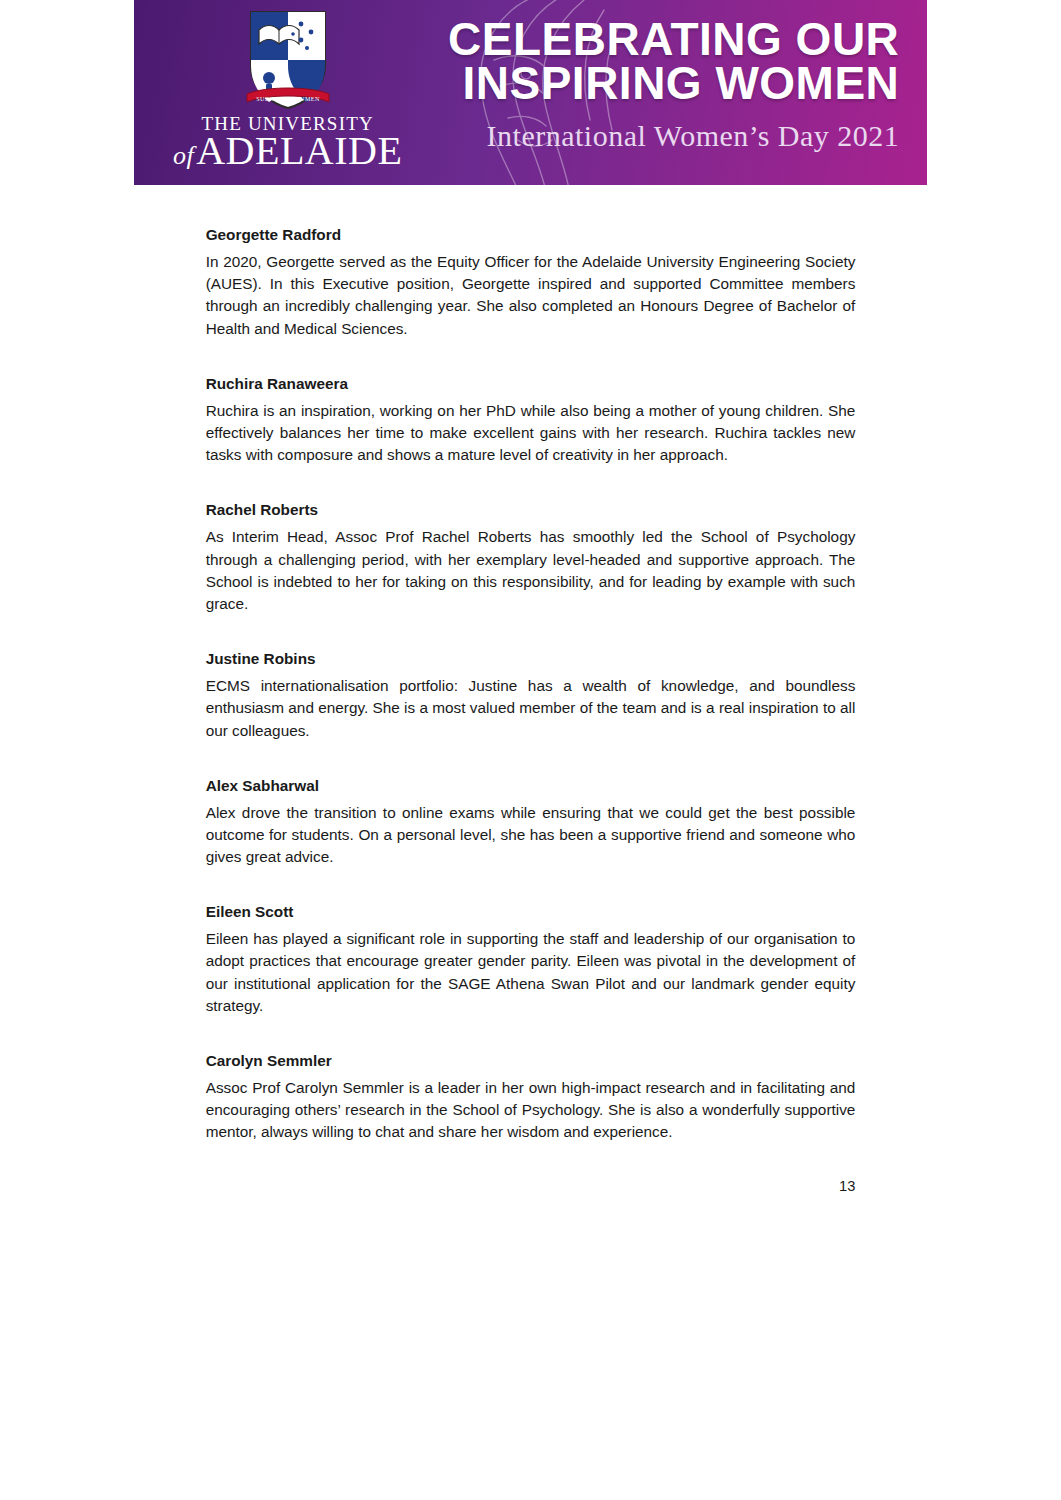SUB CRUCE LUMEN
The University of ADELAIDE
Celebrating Our
Inspiring Women
International Women’s Day 2021
Georgette Radford
In 2020, Georgette served as the Equity Officer for the Adelaide University Engineering Society (AUES). In this Executive position, Georgette inspired and supported Committee members through an incredibly challenging year. She also completed an Honours Degree of Bachelor of Health and Medical Sciences.
Ruchira Ranaweera
Ruchira is an inspiration, working on her PhD while also being a mother of young children. She effectively balances her time to make excellent gains with her research. Ruchira tackles new tasks with composure and shows a mature level of creativity in her approach.
Rachel Roberts
As Interim Head, Assoc Prof Rachel Roberts has smoothly led the School of Psychology through a challenging period, with her exemplary level-headed and supportive approach. The School is indebted to her for taking on this responsibility, and for leading by example with such grace.
Justine Robins
ECMS internationalisation portfolio: Justine has a wealth of knowledge, and boundless enthusiasm and energy. She is a most valued member of the team and is a real inspiration to all our colleagues.
Alex Sabharwal
Alex drove the transition to online exams while ensuring that we could get the best possible outcome for students. On a personal level, she has been a supportive friend and someone who gives great advice.
Eileen Scott
Eileen has played a significant role in supporting the staff and leadership of our organisation to adopt practices that encourage greater gender parity. Eileen was pivotal in the development of our institutional application for the SAGE Athena Swan Pilot and our landmark gender equity strategy.
Carolyn Semmler
Assoc Prof Carolyn Semmler is a leader in her own high-impact research and in facilitating and encouraging others’ research in the School of Psychology. She is also a wonderfully supportive mentor, always willing to chat and share her wisdom and experience.
13